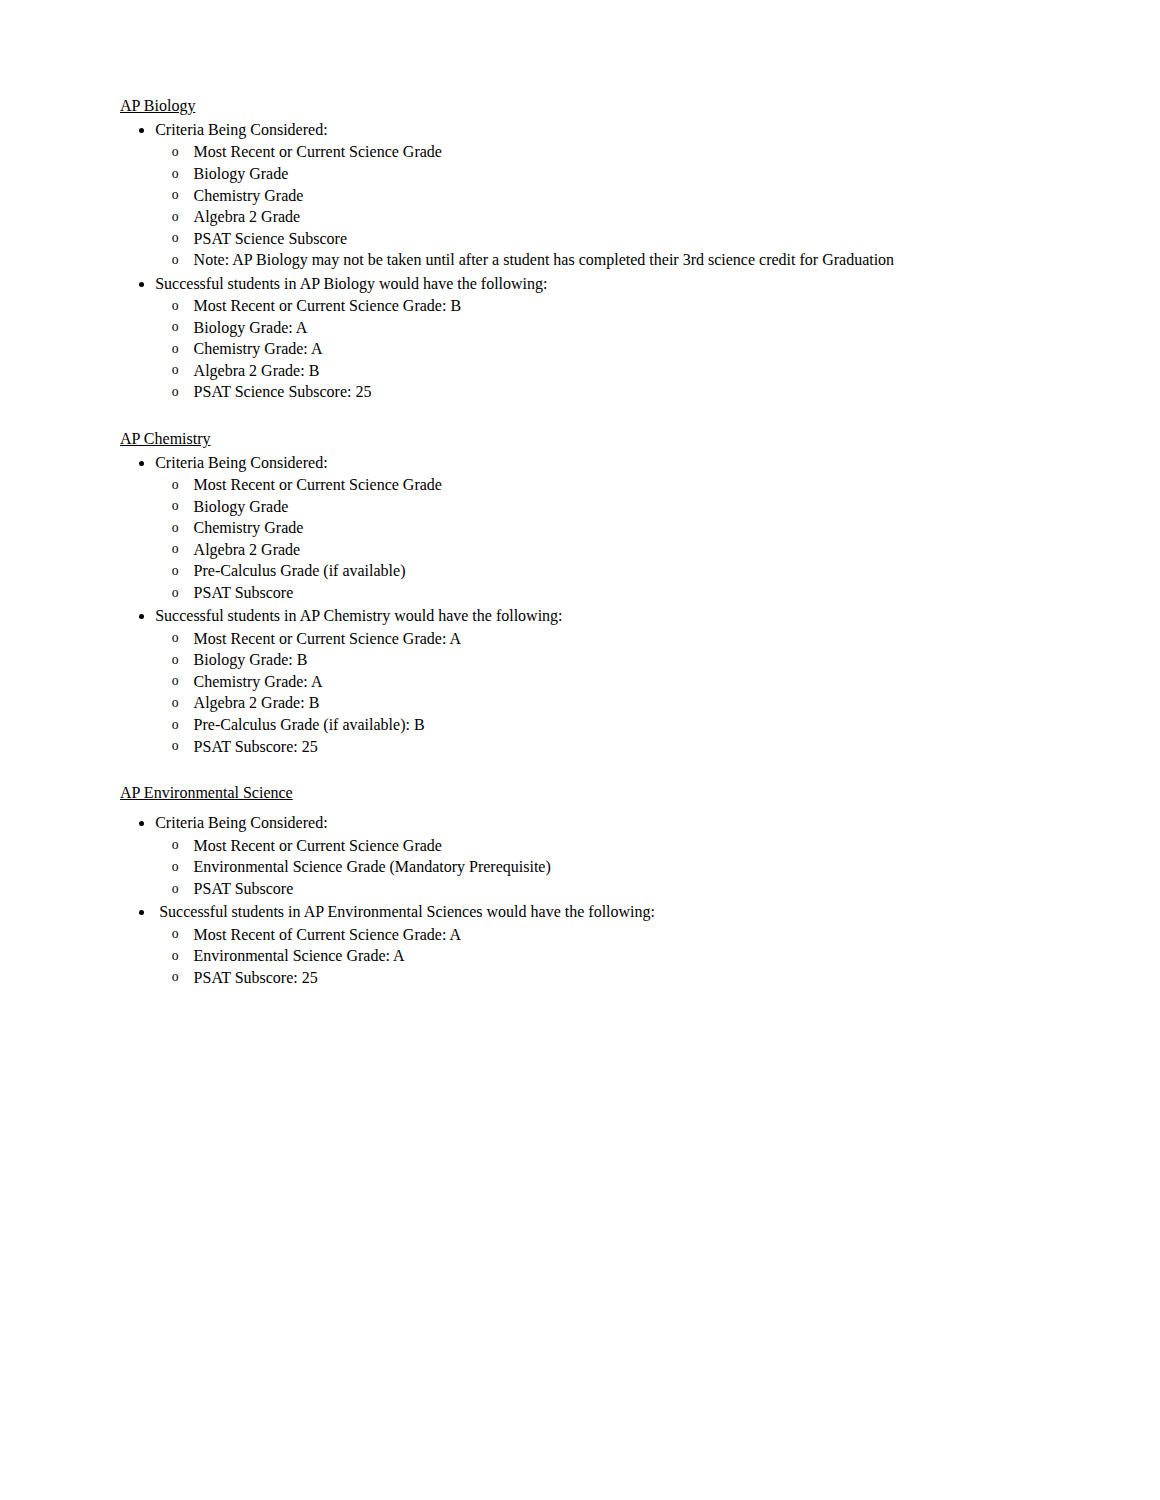AP Biology
Criteria Being Considered:
Most Recent or Current Science Grade
Biology Grade
Chemistry Grade
Algebra 2 Grade
PSAT Science Subscore
Note: AP Biology may not be taken until after a student has completed their 3rd science credit for Graduation
Successful students in AP Biology would have the following:
Most Recent or Current Science Grade: B
Biology Grade: A
Chemistry Grade: A
Algebra 2 Grade: B
PSAT Science Subscore: 25
AP Chemistry
Criteria Being Considered:
Most Recent or Current Science Grade
Biology Grade
Chemistry Grade
Algebra 2 Grade
Pre-Calculus Grade (if available)
PSAT Subscore
Successful students in AP Chemistry would have the following:
Most Recent or Current Science Grade: A
Biology Grade: B
Chemistry Grade: A
Algebra 2 Grade: B
Pre-Calculus Grade (if available): B
PSAT Subscore: 25
AP Environmental Science
Criteria Being Considered:
Most Recent or Current Science Grade
Environmental Science Grade (Mandatory Prerequisite)
PSAT Subscore
Successful students in AP Environmental Sciences would have the following:
Most Recent of Current Science Grade: A
Environmental Science Grade: A
PSAT Subscore: 25